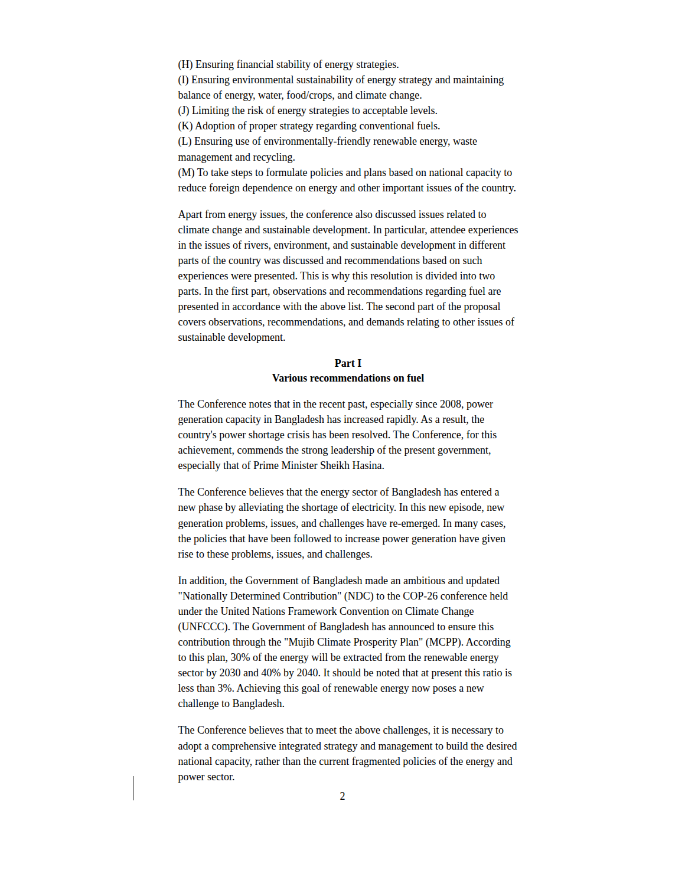(H) Ensuring financial stability of energy strategies.
(I) Ensuring environmental sustainability of energy strategy and maintaining balance of energy, water, food/crops, and climate change.
(J) Limiting the risk of energy strategies to acceptable levels.
(K) Adoption of proper strategy regarding conventional fuels.
(L) Ensuring use of environmentally-friendly renewable energy, waste management and recycling.
(M) To take steps to formulate policies and plans based on national capacity to reduce foreign dependence on energy and other important issues of the country.
Apart from energy issues, the conference also discussed issues related to climate change and sustainable development. In particular, attendee experiences in the issues of rivers, environment, and sustainable development in different parts of the country was discussed and recommendations based on such experiences were presented. This is why this resolution is divided into two parts. In the first part, observations and recommendations regarding fuel are presented in accordance with the above list. The second part of the proposal covers observations, recommendations, and demands relating to other issues of sustainable development.
Part I
Various recommendations on fuel
The Conference notes that in the recent past, especially since 2008, power generation capacity in Bangladesh has increased rapidly. As a result, the country's power shortage crisis has been resolved. The Conference, for this achievement, commends the strong leadership of the present government, especially that of Prime Minister Sheikh Hasina.
The Conference believes that the energy sector of Bangladesh has entered a new phase by alleviating the shortage of electricity. In this new episode, new generation problems, issues, and challenges have re-emerged. In many cases, the policies that have been followed to increase power generation have given rise to these problems, issues, and challenges.
In addition, the Government of Bangladesh made an ambitious and updated "Nationally Determined Contribution" (NDC) to the COP-26 conference held under the United Nations Framework Convention on Climate Change (UNFCCC). The Government of Bangladesh has announced to ensure this contribution through the "Mujib Climate Prosperity Plan" (MCPP). According to this plan, 30% of the energy will be extracted from the renewable energy sector by 2030 and 40% by 2040. It should be noted that at present this ratio is less than 3%. Achieving this goal of renewable energy now poses a new challenge to Bangladesh.
The Conference believes that to meet the above challenges, it is necessary to adopt a comprehensive integrated strategy and management to build the desired national capacity, rather than the current fragmented policies of the energy and power sector.
2